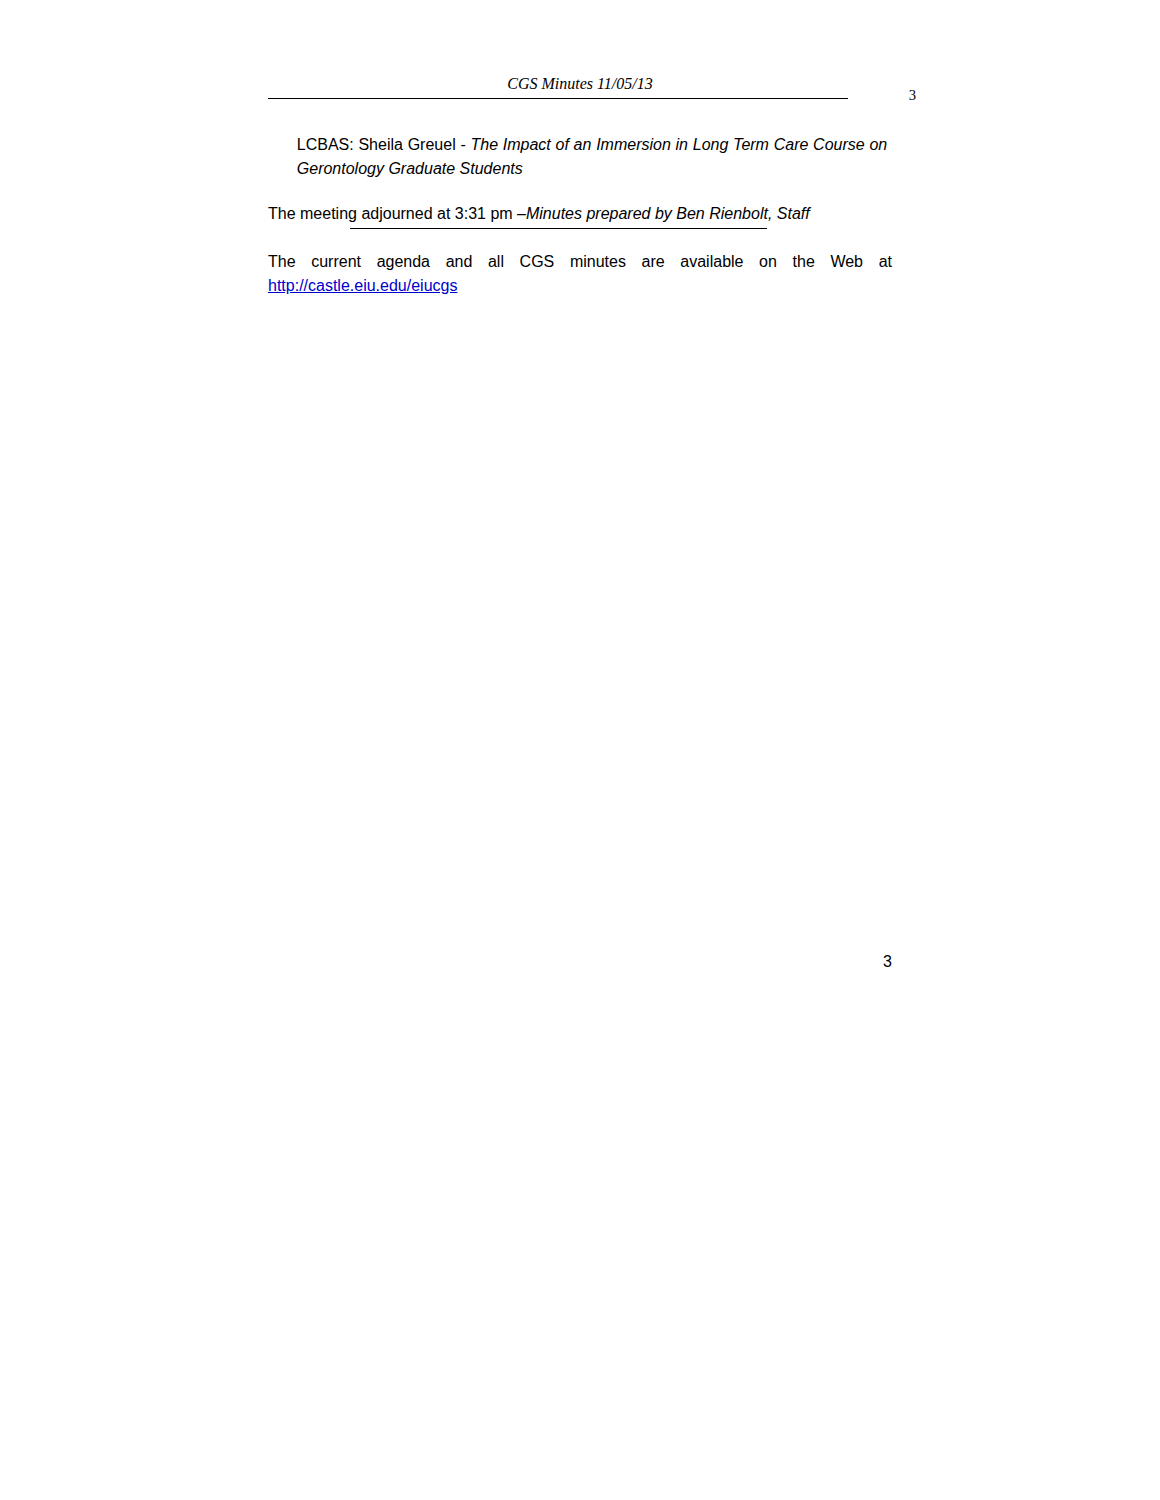CGS Minutes 11/05/13
3
LCBAS: Sheila Greuel - The Impact of an Immersion in Long Term Care Course on Gerontology Graduate Students
The meeting adjourned at 3:31 pm –Minutes prepared by Ben Rienbolt, Staff
The current agenda and all CGS minutes are available on the Web at http://castle.eiu.edu/eiucgs
3